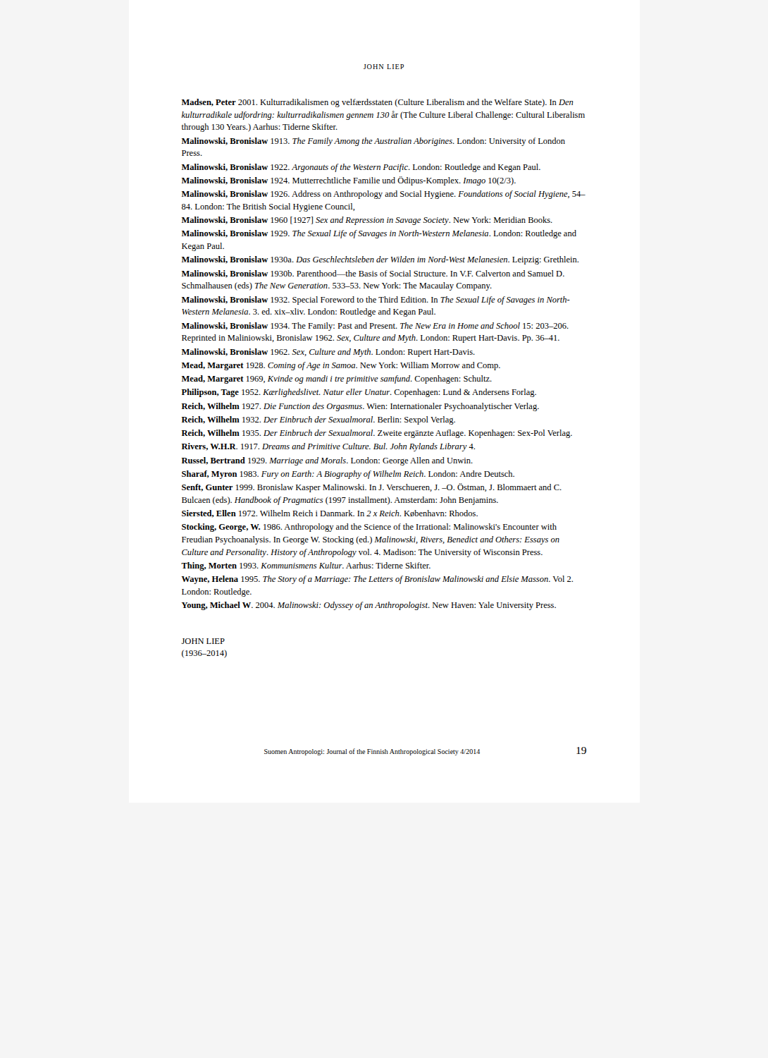JOHN LIEP
Madsen, Peter 2001. Kulturradikalismen og velfærdsstaten (Culture Liberalism and the Welfare State). In Den kulturradikale udfordring: kulturradikalismen gennem 130 år (The Culture Liberal Challenge: Cultural Liberalism through 130 Years.) Aarhus: Tiderne Skifter.
Malinowski, Bronislaw 1913. The Family Among the Australian Aborigines. London: University of London Press.
Malinowski, Bronislaw 1922. Argonauts of the Western Pacific. London: Routledge and Kegan Paul.
Malinowski, Bronislaw 1924. Mutterrechtliche Familie und Ödipus-Komplex. Imago 10(2/3).
Malinowski, Bronislaw 1926. Address on Anthropology and Social Hygiene. Foundations of Social Hygiene, 54–84. London: The British Social Hygiene Council,
Malinowski, Bronislaw 1960 [1927] Sex and Repression in Savage Society. New York: Meridian Books.
Malinowski, Bronislaw 1929. The Sexual Life of Savages in North-Western Melanesia. London: Routledge and Kegan Paul.
Malinowski, Bronislaw 1930a. Das Geschlechtsleben der Wilden im Nord-West Melanesien. Leipzig: Grethlein.
Malinowski, Bronislaw 1930b. Parenthood—the Basis of Social Structure. In V.F. Calverton and Samuel D. Schmalhausen (eds) The New Generation. 533–53. New York: The Macaulay Company.
Malinowski, Bronislaw 1932. Special Foreword to the Third Edition. In The Sexual Life of Savages in North-Western Melanesia. 3. ed. xix–xliv. London: Routledge and Kegan Paul.
Malinowski, Bronislaw 1934. The Family: Past and Present. The New Era in Home and School 15: 203–206. Reprinted in Maliniowski, Bronislaw 1962. Sex, Culture and Myth. London: Rupert Hart-Davis. Pp. 36–41.
Malinowski, Bronislaw 1962. Sex, Culture and Myth. London: Rupert Hart-Davis.
Mead, Margaret 1928. Coming of Age in Samoa. New York: William Morrow and Comp.
Mead, Margaret 1969, Kvinde og mandi i tre primitive samfund. Copenhagen: Schultz.
Philipson, Tage 1952. Kærlighedslivet. Natur eller Unatur. Copenhagen: Lund & Andersens Forlag.
Reich, Wilhelm 1927. Die Function des Orgasmus. Wien: Internationaler Psychoanalytischer Verlag.
Reich, Wilhelm 1932. Der Einbruch der Sexualmoral. Berlin: Sexpol Verlag.
Reich, Wilhelm 1935. Der Einbruch der Sexualmoral. Zweite ergänzte Auflage. Kopenhagen: Sex-Pol Verlag.
Rivers, W.H.R. 1917. Dreams and Primitive Culture. Bul. John Rylands Library 4.
Russel, Bertrand 1929. Marriage and Morals. London: George Allen and Unwin.
Sharaf, Myron 1983. Fury on Earth: A Biography of Wilhelm Reich. London: Andre Deutsch.
Senft, Gunter 1999. Bronislaw Kasper Malinowski. In J. Verschueren, J. –O. Östman, J. Blommaert and C. Bulcaen (eds). Handbook of Pragmatics (1997 installment). Amsterdam: John Benjamins.
Siersted, Ellen 1972. Wilhelm Reich i Danmark. In 2 x Reich. København: Rhodos.
Stocking, George, W. 1986. Anthropology and the Science of the Irrational: Malinowski's Encounter with Freudian Psychoanalysis. In George W. Stocking (ed.) Malinowski, Rivers, Benedict and Others: Essays on Culture and Personality. History of Anthropology vol. 4. Madison: The University of Wisconsin Press.
Thing, Morten 1993. Kommunismens Kultur. Aarhus: Tiderne Skifter.
Wayne, Helena 1995. The Story of a Marriage: The Letters of Bronislaw Malinowski and Elsie Masson. Vol 2. London: Routledge.
Young, Michael W. 2004. Malinowski: Odyssey of an Anthropologist. New Haven: Yale University Press.
JOHN LIEP
(1936–2014)
Suomen Antropologi: Journal of the Finnish Anthropological Society 4/2014
19